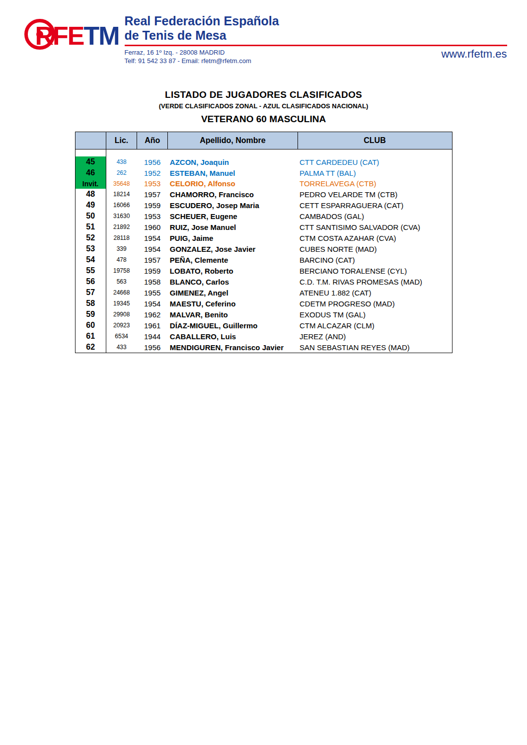RFETM
Real Federación Española
de Tenis de Mesa
Ferraz, 16 1º Izq. - 28008 MADRID
Telf: 91 542 33 87 - Email: rfetm@rfetm.com
www.rfetm.es
LISTADO DE JUGADORES CLASIFICADOS
(VERDE CLASIFICADOS ZONAL - AZUL CLASIFICADOS NACIONAL)
VETERANO 60 MASCULINA
| | Lic. | Año | Apellido, Nombre | CLUB |
| --- | --- | --- | --- | --- |
| 45 | 438 | 1956 | AZCON, Joaquin | CTT CARDEDEU (CAT) |
| 46 | 262 | 1952 | ESTEBAN, Manuel | PALMA TT (BAL) |
| Invit. | 35648 | 1953 | CELORIO, Alfonso | TORRELAVEGA (CTB) |
| 48 | 18214 | 1957 | CHAMORRO, Francisco | PEDRO VELARDE TM (CTB) |
| 49 | 16066 | 1959 | ESCUDERO, Josep Maria | CETT ESPARRAGUERA (CAT) |
| 50 | 31630 | 1953 | SCHEUER, Eugene | CAMBADOS (GAL) |
| 51 | 21892 | 1960 | RUIZ, Jose Manuel | CTT SANTISIMO SALVADOR (CVA) |
| 52 | 28118 | 1954 | PUIG, Jaime | CTM COSTA AZAHAR (CVA) |
| 53 | 339 | 1954 | GONZALEZ, Jose Javier | CUBES NORTE (MAD) |
| 54 | 478 | 1957 | PEÑA, Clemente | BARCINO (CAT) |
| 55 | 19758 | 1959 | LOBATO, Roberto | BERCIANO TORALENSE (CYL) |
| 56 | 563 | 1958 | BLANCO, Carlos | C.D. T.M. RIVAS PROMESAS (MAD) |
| 57 | 24668 | 1955 | GIMENEZ, Angel | ATENEU 1.882 (CAT) |
| 58 | 19345 | 1954 | MAESTU, Ceferino | CDETM PROGRESO (MAD) |
| 59 | 29908 | 1962 | MALVAR, Benito | EXODUS TM (GAL) |
| 60 | 20923 | 1961 | DÍAZ-MIGUEL, Guillermo | CTM ALCAZAR (CLM) |
| 61 | 6534 | 1944 | CABALLERO, Luis | JEREZ (AND) |
| 62 | 433 | 1956 | MENDIGUREN, Francisco Javier | SAN SEBASTIAN REYES (MAD) |